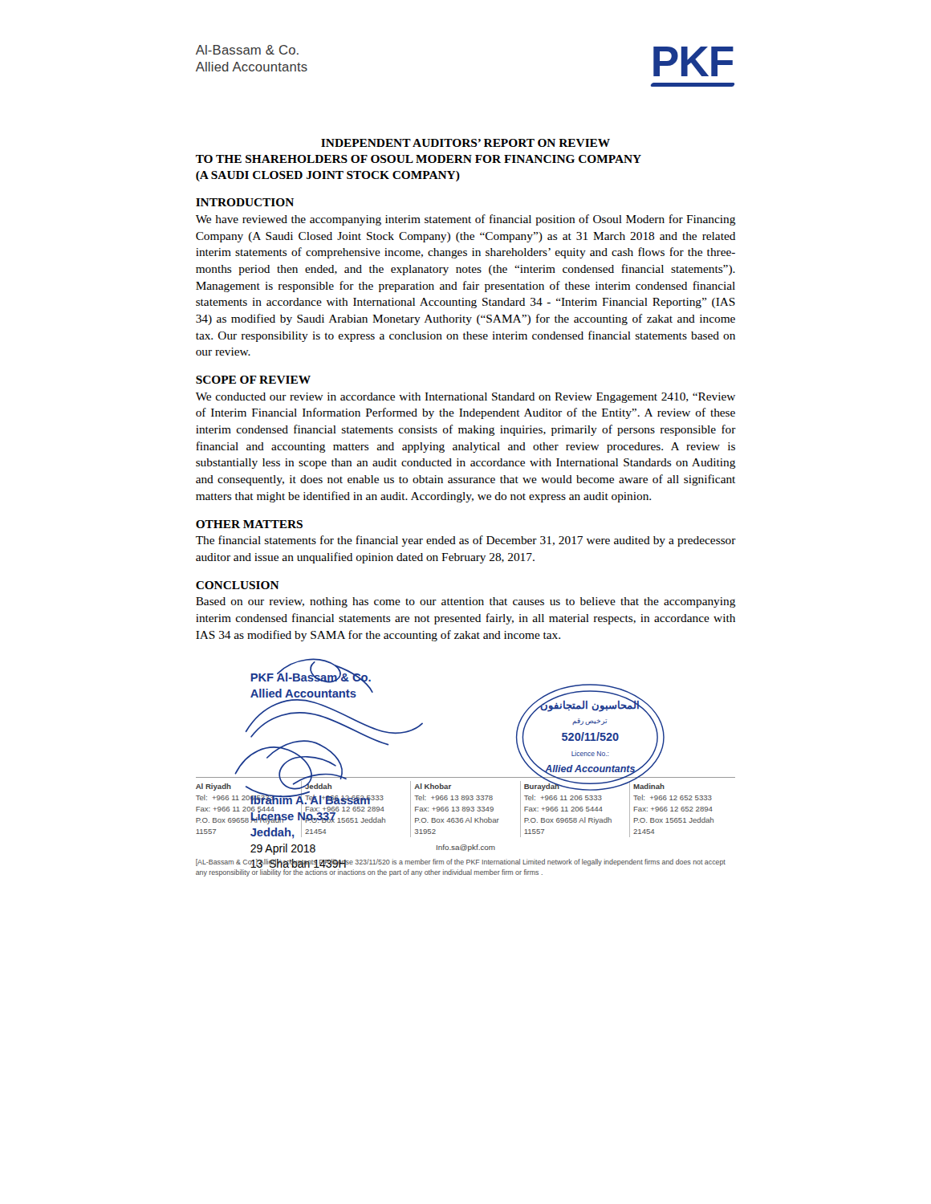Al-Bassam & Co.
Allied Accountants
PKF
INDEPENDENT AUDITORS’ REPORT ON REVIEW TO THE SHAREHOLDERS OF OSOUL MODERN FOR FINANCING COMPANY (A SAUDI CLOSED JOINT STOCK COMPANY)
INTRODUCTION
We have reviewed the accompanying interim statement of financial position of Osoul Modern for Financing Company (A Saudi Closed Joint Stock Company) (the “Company”) as at 31 March 2018 and the related interim statements of comprehensive income, changes in shareholders’ equity and cash flows for the three-months period then ended, and the explanatory notes (the “interim condensed financial statements”). Management is responsible for the preparation and fair presentation of these interim condensed financial statements in accordance with International Accounting Standard 34 - “Interim Financial Reporting” (IAS 34) as modified by Saudi Arabian Monetary Authority (“SAMA”) for the accounting of zakat and income tax. Our responsibility is to express a conclusion on these interim condensed financial statements based on our review.
SCOPE OF REVIEW
We conducted our review in accordance with International Standard on Review Engagement 2410, “Review of Interim Financial Information Performed by the Independent Auditor of the Entity”. A review of these interim condensed financial statements consists of making inquiries, primarily of persons responsible for financial and accounting matters and applying analytical and other review procedures. A review is substantially less in scope than an audit conducted in accordance with International Standards on Auditing and consequently, it does not enable us to obtain assurance that we would become aware of all significant matters that might be identified in an audit. Accordingly, we do not express an audit opinion.
OTHER MATTERS
The financial statements for the financial year ended as of December 31, 2017 were audited by a predecessor auditor and issue an unqualified opinion dated on February 28, 2017.
CONCLUSION
Based on our review, nothing has come to our attention that causes us to believe that the accompanying interim condensed financial statements are not presented fairly, in all material respects, in accordance with IAS 34 as modified by SAMA for the accounting of zakat and income tax.
المحاسبون المتجانفون ترخيص رقم 520/11/520 Licence No.: Allied Accountants
PKF Al-Bassam & Co.
Allied Accountants
Ibrahim A. Al Bassam
License No.337
Jeddah,
29 April 2018
13 Sha’ban 1439H
Al Riyadh
Tel: +966 11 206 5333
Fax: +966 11 206 5444
P.O. Box 69658 Al Riyadh 11557
Jeddah
Tel: +966 12 652 5333
Fax: +966 12 652 2894
P.O. Box 15651 Jeddah 21454
Al Khobar
Tel: +966 13 893 3378
Fax: +966 13 893 3349
P.O. Box 4636 Al Khobar 31952
Buraydah
Tel: +966 11 206 5333
Fax: +966 11 206 5444
P.O. Box 69658 Al Riyadh 11557
Madinah
Tel: +966 12 652 5333
Fax: +966 12 652 2894
P.O. Box 15651 Jeddah 21454
Info.sa@pkf.com
[AL-Bassam & Co. ] Allied Accountants P.P license 323/11/520 is a member firm of the PKF International Limited network of legally independent firms and does not accept any responsibility or liability for the actions or inactions on the part of any other individual member firm or firms .